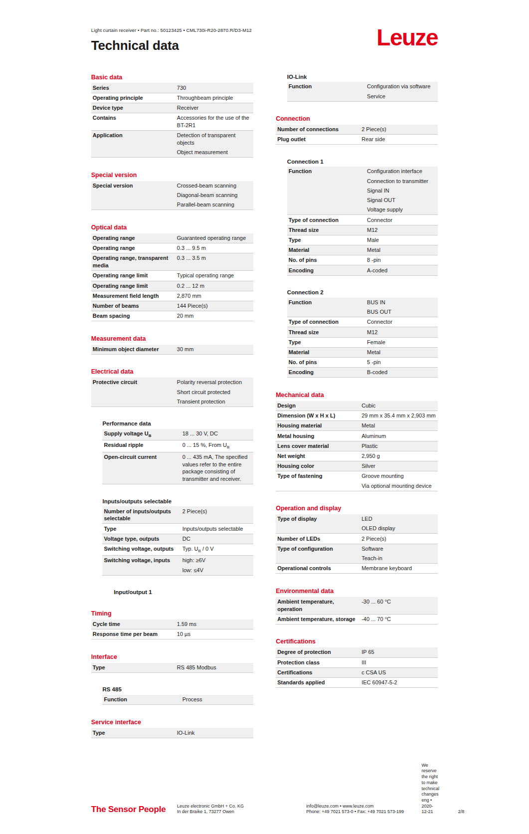Light curtain receiver • Part no.: 50123425 • CML730i-R20-2870.R/D3-M12
Technical data
Leuze
Basic data
| Series | 730 |
| Operating principle | Throughbeam principle |
| Device type | Receiver |
| Contains | Accessories for the use of the BT-2R1 |
| Application | Detection of transparent objects |
| | Object measurement |
Special version
| Special version | Crossed-beam scanning |
| | Diagonal-beam scanning |
| | Parallel-beam scanning |
Optical data
| Operating range | Guaranteed operating range |
| Operating range | 0.3 ... 9.5 m |
| Operating range, transparent media | 0.3 ... 3.5 m |
| Operating range limit | Typical operating range |
| Operating range limit | 0.2 ... 12 m |
| Measurement field length | 2,870 mm |
| Number of beams | 144 Piece(s) |
| Beam spacing | 20 mm |
Measurement data
| Minimum object diameter | 30 mm |
Electrical data
| Protective circuit | Polarity reversal protection |
| | Short circuit protected |
| | Transient protection |
Performance data
| Supply voltage U B | 18 ... 30 V, DC |
| Residual ripple | 0 ... 15 %, From U B |
| Open-circuit current | 0 ... 435 mA, The specified values refer to the entire package consisting of transmitter and receiver. |
Inputs/outputs selectable
| Number of inputs/outputs selectable | 2 Piece(s) |
| Type | Inputs/outputs selectable |
| Voltage type, outputs | DC |
| Switching voltage, outputs | Typ. U B / 0 V |
| Switching voltage, inputs | high: ≥6V |
| | low: ≤4V |
Input/output 1
Timing
| Cycle time | 1.59 ms |
| Response time per beam | 10 µs |
Interface
| Type | RS 485 Modbus |
RS 485
| Function | Process |
Service interface
| Type | IO-Link |
IO-Link
| Function | Configuration via software |
| | Service |
Connection
| Number of connections | 2 Piece(s) |
| Plug outlet | Rear side |
Connection 1
| Function | Configuration interface |
| | Connection to transmitter |
| | Signal IN |
| | Signal OUT |
| | Voltage supply |
| Type of connection | Connector |
| Thread size | M12 |
| Type | Male |
| Material | Metal |
| No. of pins | 8 -pin |
| Encoding | A-coded |
Connection 2
| Function | BUS IN |
| | BUS OUT |
| Type of connection | Connector |
| Thread size | M12 |
| Type | Female |
| Material | Metal |
| No. of pins | 5 -pin |
| Encoding | B-coded |
Mechanical data
| Design | Cubic |
| Dimension (W x H x L) | 29 mm x 35.4 mm x 2,903 mm |
| Housing material | Metal |
| Metal housing | Aluminum |
| Lens cover material | Plastic |
| Net weight | 2,950 g |
| Housing color | Silver |
| Type of fastening | Groove mounting |
| | Via optional mounting device |
Operation and display
| Type of display | LED |
| | OLED display |
| Number of LEDs | 2 Piece(s) |
| Type of configuration | Software |
| | Teach-in |
| Operational controls | Membrane keyboard |
Environmental data
| Ambient temperature, operation | -30 ... 60 °C |
| Ambient temperature, storage | -40 ... 70 °C |
Certifications
| Degree of protection | IP 65 |
| Protection class | III |
| Certifications | c CSA US |
| Standards applied | IEC 60947-5-2 |
The Sensor People
Leuze electronic GmbH + Co. KG
In der Braike 1, 73277 Owen
info@leuze.com • www.leuze.com
Phone: +49 7021 573-0 • Fax: +49 7021 573-199
We reserve the right to make technical changes
eng • 2020-12-21
2/8